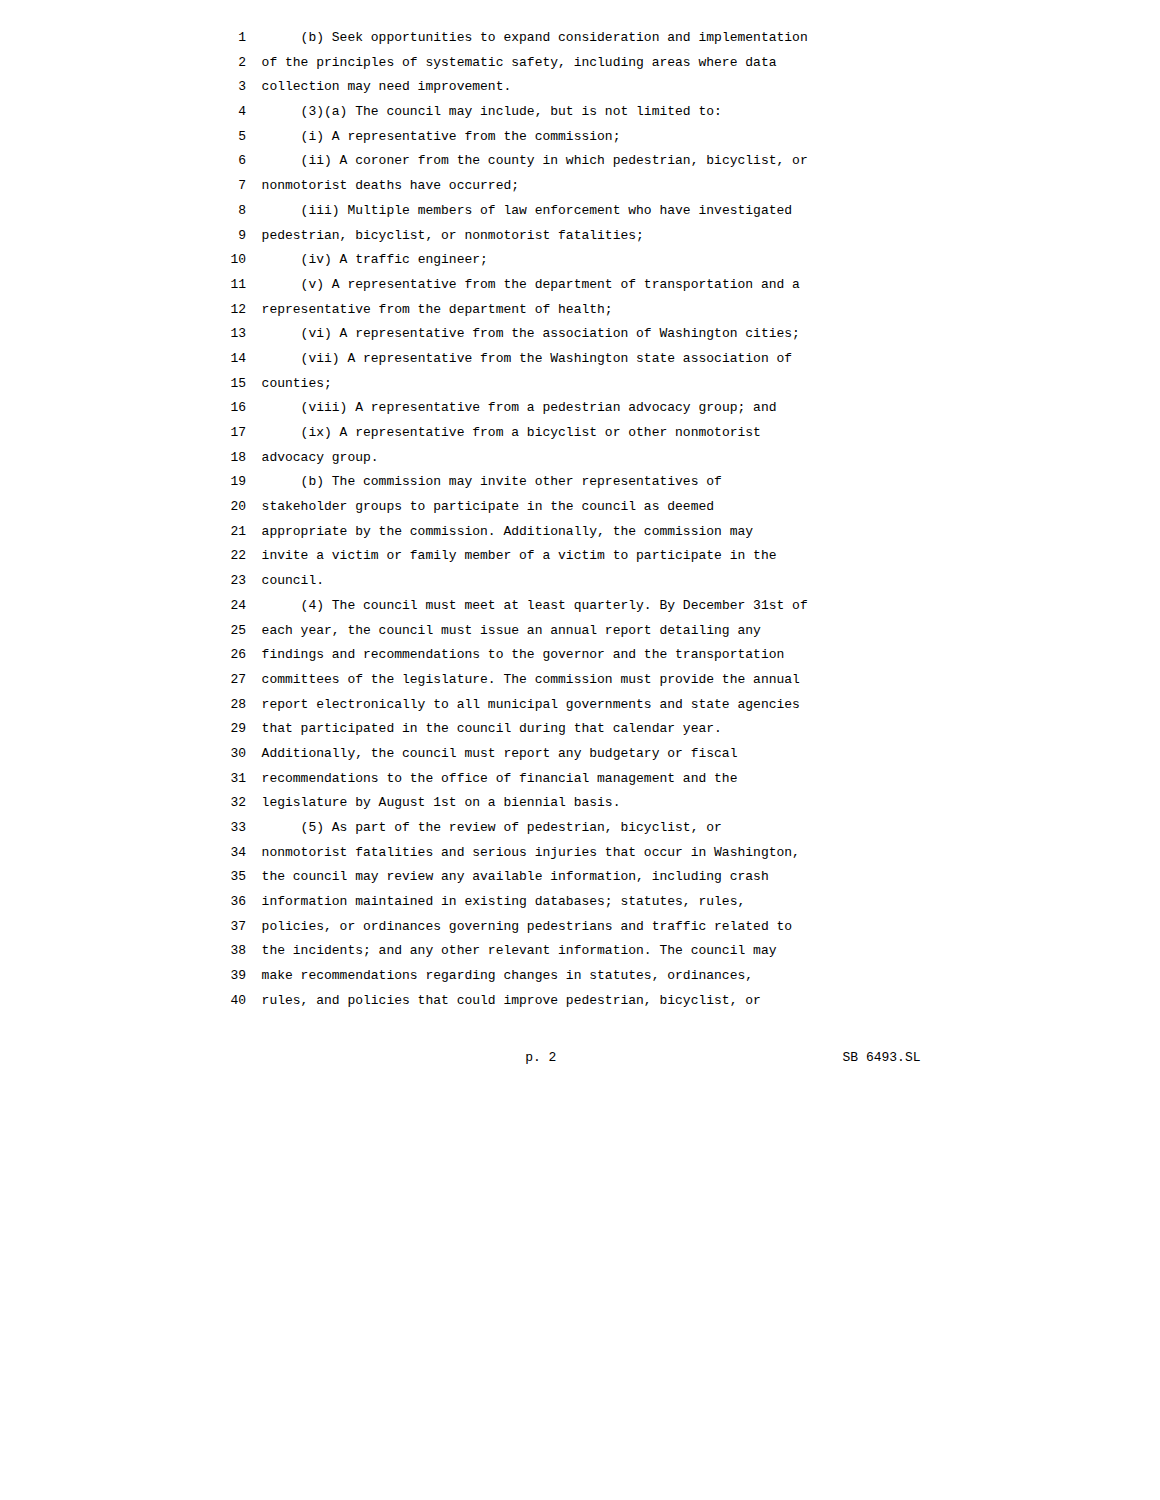(b) Seek opportunities to expand consideration and implementation
of the principles of systematic safety, including areas where data
collection may need improvement.
(3)(a) The council may include, but is not limited to:
(i) A representative from the commission;
(ii) A coroner from the county in which pedestrian, bicyclist, or
nonmotorist deaths have occurred;
(iii) Multiple members of law enforcement who have investigated
pedestrian, bicyclist, or nonmotorist fatalities;
(iv) A traffic engineer;
(v) A representative from the department of transportation and a
representative from the department of health;
(vi) A representative from the association of Washington cities;
(vii) A representative from the Washington state association of
counties;
(viii) A representative from a pedestrian advocacy group; and
(ix) A representative from a bicyclist or other nonmotorist
advocacy group.
(b) The commission may invite other representatives of
stakeholder groups to participate in the council as deemed
appropriate by the commission. Additionally, the commission may
invite a victim or family member of a victim to participate in the
council.
(4) The council must meet at least quarterly. By December 31st of
each year, the council must issue an annual report detailing any
findings and recommendations to the governor and the transportation
committees of the legislature. The commission must provide the annual
report electronically to all municipal governments and state agencies
that participated in the council during that calendar year.
Additionally, the council must report any budgetary or fiscal
recommendations to the office of financial management and the
legislature by August 1st on a biennial basis.
(5) As part of the review of pedestrian, bicyclist, or
nonmotorist fatalities and serious injuries that occur in Washington,
the council may review any available information, including crash
information maintained in existing databases; statutes, rules,
policies, or ordinances governing pedestrians and traffic related to
the incidents; and any other relevant information. The council may
make recommendations regarding changes in statutes, ordinances,
rules, and policies that could improve pedestrian, bicyclist, or
p. 2 SB 6493.SL